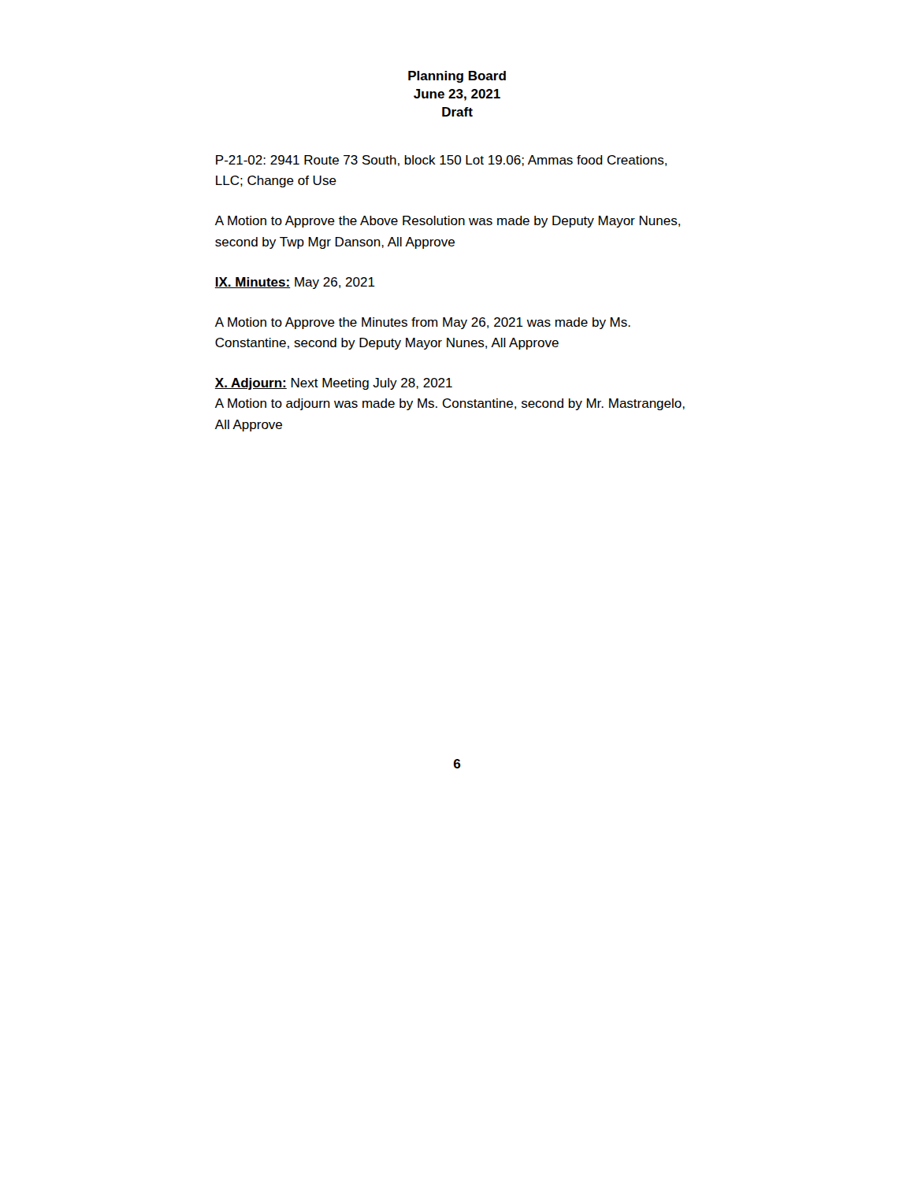Planning Board
June 23, 2021
Draft
P-21-02: 2941 Route 73 South, block 150 Lot 19.06; Ammas food Creations, LLC; Change of Use
A Motion to Approve the Above Resolution was made by Deputy Mayor Nunes, second by Twp Mgr Danson, All Approve
IX. Minutes: May 26, 2021
A Motion to Approve the Minutes from May 26, 2021 was made by Ms. Constantine, second by Deputy Mayor Nunes, All Approve
X. Adjourn: Next Meeting July 28, 2021
A Motion to adjourn was made by Ms. Constantine, second by Mr. Mastrangelo, All Approve
6